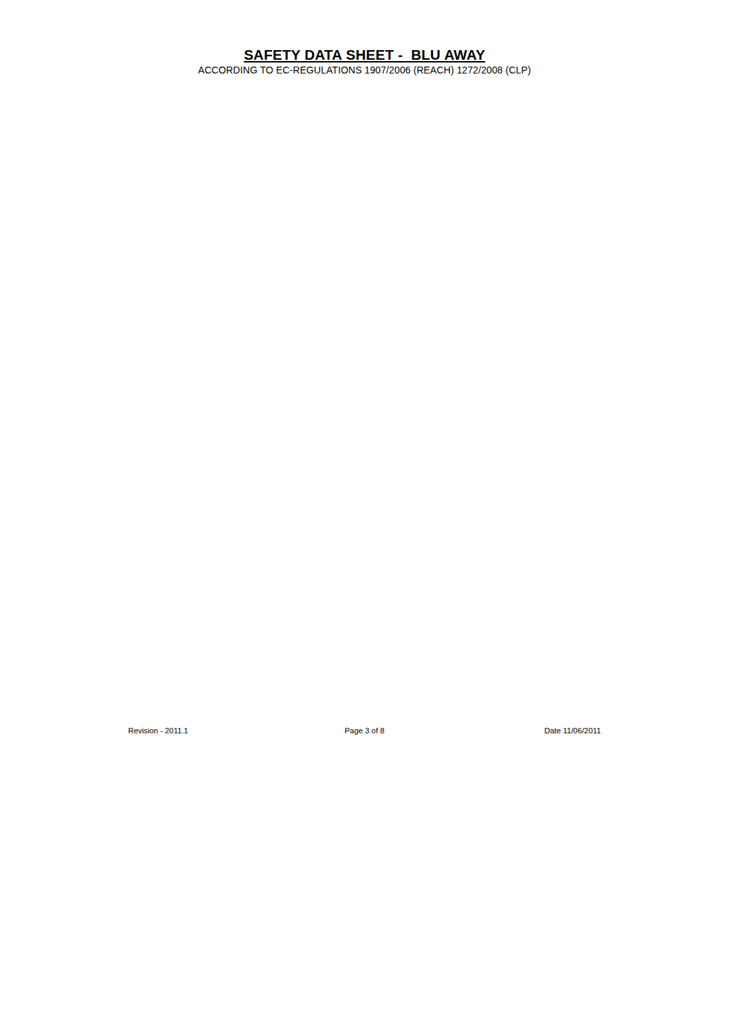SAFETY DATA SHEET - BLU AWAY
ACCORDING TO EC-REGULATIONS 1907/2006 (REACH) 1272/2008 (CLP)
Revision - 2011.1
Page 3 of 8
Date 11/06/2011